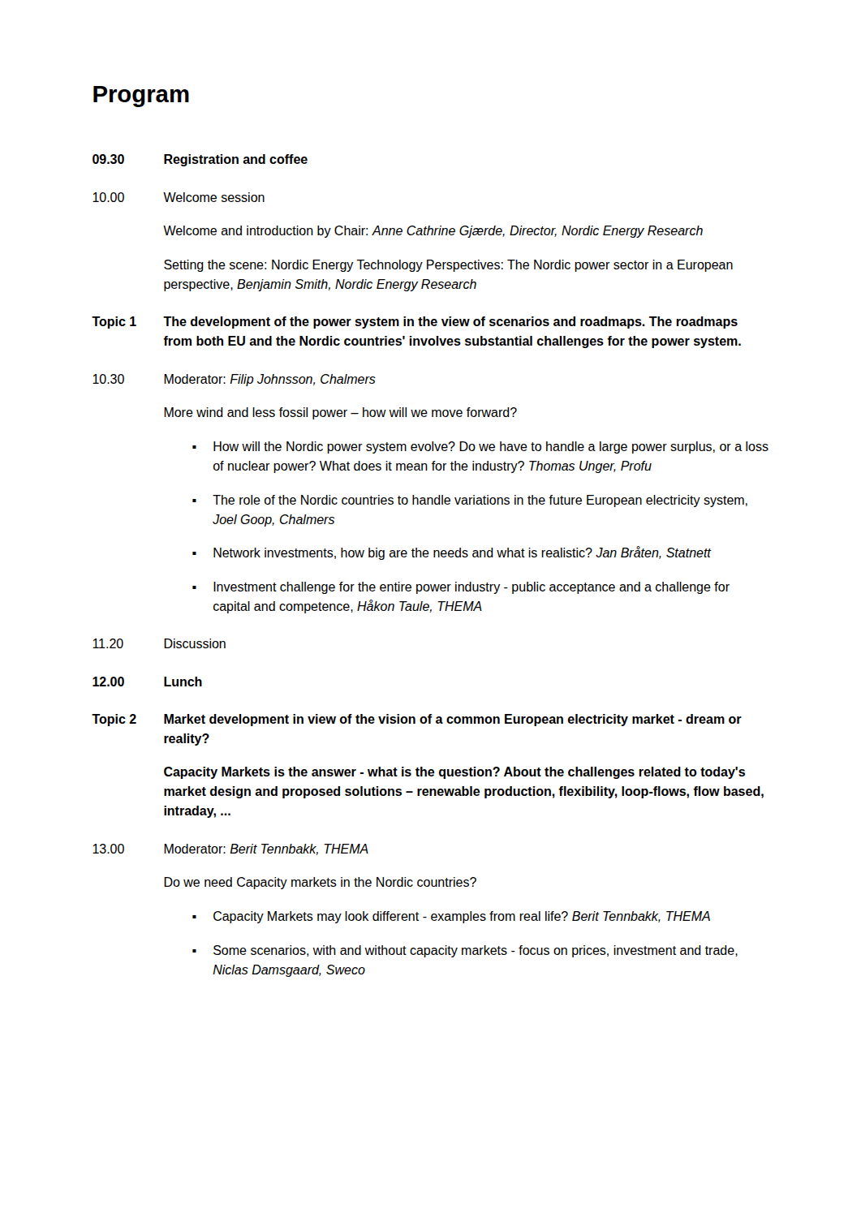Program
09.30
Registration and coffee
10.00
Welcome session
Welcome and introduction by Chair: Anne Cathrine Gjærde, Director, Nordic Energy Research
Setting the scene: Nordic Energy Technology Perspectives: The Nordic power sector in a European perspective, Benjamin Smith, Nordic Energy Research
Topic 1
The development of the power system in the view of scenarios and roadmaps. The roadmaps from both EU and the Nordic countries' involves substantial challenges for the power system.
10.30
Moderator: Filip Johnsson, Chalmers
More wind and less fossil power – how will we move forward?
How will the Nordic power system evolve? Do we have to handle a large power surplus, or a loss of nuclear power? What does it mean for the industry? Thomas Unger, Profu
The role of the Nordic countries to handle variations in the future European electricity system, Joel Goop, Chalmers
Network investments, how big are the needs and what is realistic? Jan Bråten, Statnett
Investment challenge for the entire power industry - public acceptance and a challenge for capital and competence, Håkon Taule, THEMA
11.20
Discussion
12.00
Lunch
Topic 2
Market development in view of the vision of a common European electricity market - dream or reality?
Capacity Markets is the answer - what is the question? About the challenges related to today's market design and proposed solutions – renewable production, flexibility, loop-flows, flow based, intraday, ...
13.00
Moderator: Berit Tennbakk, THEMA
Do we need Capacity markets in the Nordic countries?
Capacity Markets may look different - examples from real life? Berit Tennbakk, THEMA
Some scenarios, with and without capacity markets - focus on prices, investment and trade, Niclas Damsgaard, Sweco